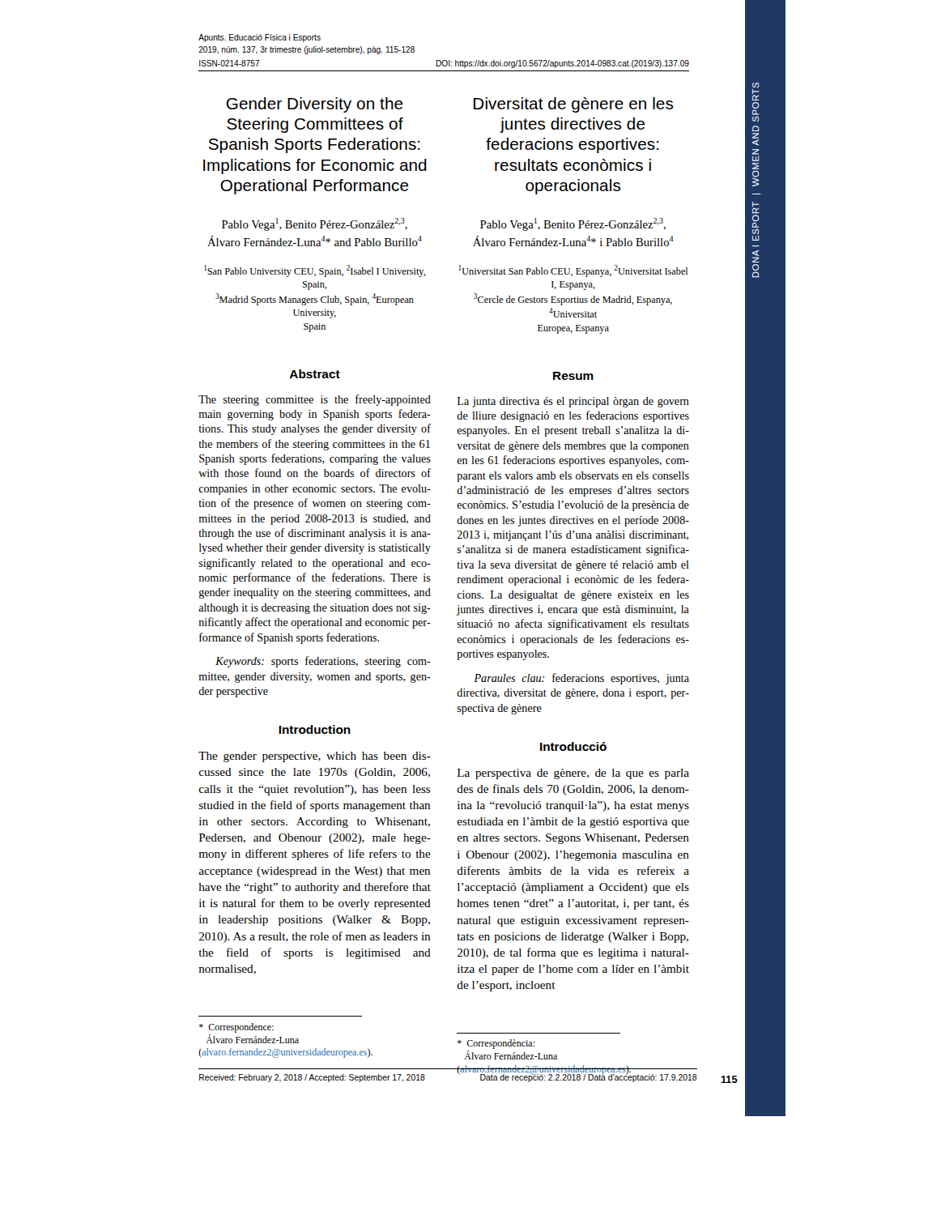DONA I ESPORT | WOMEN AND SPORTS
Apunts. Educació Física i Esports 2019, núm. 137, 3r trimestre (juliol-setembre), pàg. 115-128
ISSN-0214-8757 DOI: https://dx.doi.org/10.5672/apunts.2014-0983.cat.(2019/3).137.09
Gender Diversity on the Steering Committees of Spanish Sports Federations: Implications for Economic and Operational Performance
Pablo Vega1, Benito Pérez-González2,3,
Álvaro Fernández-Luna4* and Pablo Burillo4
1San Pablo University CEU, Spain, 2Isabel I University, Spain,
3Madrid Sports Managers Club, Spain, 4European University,
Spain
Abstract
The steering committee is the freely-appointed main governing body in Spanish sports federations. This study analyses the gender diversity of the members of the steering committees in the 61 Spanish sports federations, comparing the values with those found on the boards of directors of companies in other economic sectors. The evolution of the presence of women on steering committees in the period 2008-2013 is studied, and through the use of discriminant analysis it is analysed whether their gender diversity is statistically significantly related to the operational and economic performance of the federations. There is gender inequality on the steering committees, and although it is decreasing the situation does not significantly affect the operational and economic performance of Spanish sports federations.
Keywords: sports federations, steering committee, gender diversity, women and sports, gender perspective
Introduction
The gender perspective, which has been discussed since the late 1970s (Goldin, 2006, calls it the “quiet revolution”), has been less studied in the field of sports management than in other sectors. According to Whisenant, Pedersen, and Obenour (2002), male hegemony in different spheres of life refers to the acceptance (widespread in the West) that men have the “right” to authority and therefore that it is natural for them to be overly represented in leadership positions (Walker & Bopp, 2010). As a result, the role of men as leaders in the field of sports is legitimised and normalised,
* Correspondence:
Álvaro Fernández-Luna (alvaro.fernandez2@universidadeuropea.es).
Diversitat de gènere en les juntes directives de federacions esportives: resultats econòmics i operacionals
Pablo Vega1, Benito Pérez-González2,3,
Álvaro Fernández-Luna4* i Pablo Burillo4
1Universitat San Pablo CEU, Espanya, 2Universitat Isabel I, Espanya,
3Cercle de Gestors Esportius de Madrid, Espanya, 4Universitat
Europea, Espanya
Resum
La junta directiva és el principal òrgan de govern de lliure designació en les federacions esportives espanyoles. En el present treball s’analitza la diversitat de gènere dels membres que la componen en les 61 federacions esportives espanyoles, comparant els valors amb els observats en els consells d’administració de les empreses d’altres sectors econòmics. S’estudia l’evolució de la presència de dones en les juntes directives en el període 2008-2013 i, mitjançant l’ús d’una anàlisi discriminant, s’analitza si de manera estadísticament significativa la seva diversitat de gènere té relació amb el rendiment operacional i econòmic de les federacions. La desigualtat de gènere existeix en les juntes directives i, encara que està disminuint, la situació no afecta significativament els resultats econòmics i operacionals de les federacions esportives espanyoles.
Paraules clau: federacions esportives, junta directiva, diversitat de gènere, dona i esport, perspectiva de gènere
Introducció
La perspectiva de gènere, de la que es parla des de finals dels 70 (Goldin, 2006, la denomina la “revolució tranquil·la”), ha estat menys estudiada en l’àmbit de la gestió esportiva que en altres sectors. Segons Whisenant, Pedersen i Obenour (2002), l’hegemonia masculina en diferents àmbits de la vida es refereix a l’acceptació (àmpliament a Occident) que els homes tenen “dret” a l’autoritat, i, per tant, és natural que estiguin excessivament representats en posicions de lideratge (Walker i Bopp, 2010), de tal forma que es legitima i naturalitza el paper de l’home com a líder en l’àmbit de l’esport, incloent
* Correspondència:
Álvaro Fernández-Luna (alvaro.fernandez2@universidadeuropea.es).
Received: February 2, 2018 / Accepted: September 17, 2018 Data de recepció: 2.2.2018 / Data d’acceptació: 17.9.2018
115